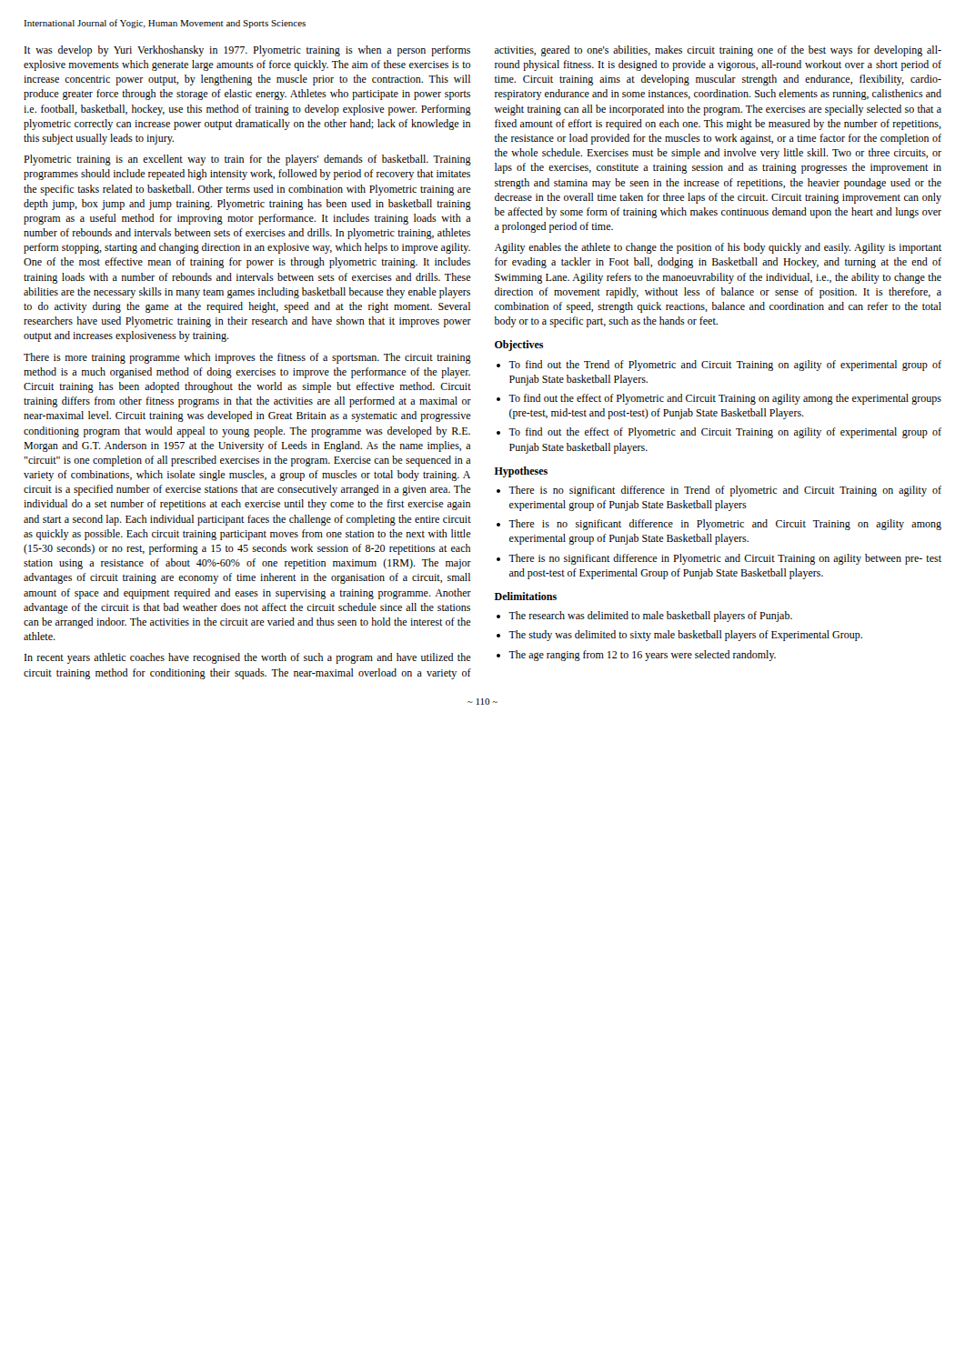International Journal of Yogic, Human Movement and Sports Sciences
It was develop by Yuri Verkhoshansky in 1977. Plyometric training is when a person performs explosive movements which generate large amounts of force quickly. The aim of these exercises is to increase concentric power output, by lengthening the muscle prior to the contraction. This will produce greater force through the storage of elastic energy. Athletes who participate in power sports i.e. football, basketball, hockey, use this method of training to develop explosive power. Performing plyometric correctly can increase power output dramatically on the other hand; lack of knowledge in this subject usually leads to injury.
Plyometric training is an excellent way to train for the players' demands of basketball. Training programmes should include repeated high intensity work, followed by period of recovery that imitates the specific tasks related to basketball. Other terms used in combination with Plyometric training are depth jump, box jump and jump training. Plyometric training has been used in basketball training program as a useful method for improving motor performance. It includes training loads with a number of rebounds and intervals between sets of exercises and drills. In plyometric training, athletes perform stopping, starting and changing direction in an explosive way, which helps to improve agility. One of the most effective mean of training for power is through plyometric training. It includes training loads with a number of rebounds and intervals between sets of exercises and drills. These abilities are the necessary skills in many team games including basketball because they enable players to do activity during the game at the required height, speed and at the right moment. Several researchers have used Plyometric training in their research and have shown that it improves power output and increases explosiveness by training.
There is more training programme which improves the fitness of a sportsman. The circuit training method is a much organised method of doing exercises to improve the performance of the player. Circuit training has been adopted throughout the world as simple but effective method. Circuit training differs from other fitness programs in that the activities are all performed at a maximal or near-maximal level. Circuit training was developed in Great Britain as a systematic and progressive conditioning program that would appeal to young people. The programme was developed by R.E. Morgan and G.T. Anderson in 1957 at the University of Leeds in England. As the name implies, a "circuit" is one completion of all prescribed exercises in the program. Exercise can be sequenced in a variety of combinations, which isolate single muscles, a group of muscles or total body training. A circuit is a specified number of exercise stations that are consecutively arranged in a given area. The individual do a set number of repetitions at each exercise until they come to the first exercise again and start a second lap. Each individual participant faces the challenge of completing the entire circuit as quickly as possible. Each circuit training participant moves from one station to the next with little (15-30 seconds) or no rest, performing a 15 to 45 seconds work session of 8-20 repetitions at each station using a resistance of about 40%-60% of one repetition maximum (1RM). The major advantages of circuit training are economy of time inherent in the organisation of a circuit, small amount of space and equipment required and eases in supervising a training programme. Another advantage of the circuit is that bad weather does not affect the circuit schedule since all the stations can be arranged indoor. The activities in the circuit are varied and thus seen to hold the interest of the athlete.
In recent years athletic coaches have recognised the worth of such a program and have utilized the circuit training method for conditioning their squads. The near-maximal overload on a variety of activities, geared to one's abilities, makes circuit training one of the best ways for developing all-round physical fitness. It is designed to provide a vigorous, all-round workout over a short period of time. Circuit training aims at developing muscular strength and endurance, flexibility, cardio-respiratory endurance and in some instances, coordination. Such elements as running, calisthenics and weight training can all be incorporated into the program. The exercises are specially selected so that a fixed amount of effort is required on each one. This might be measured by the number of repetitions, the resistance or load provided for the muscles to work against, or a time factor for the completion of the whole schedule. Exercises must be simple and involve very little skill. Two or three circuits, or laps of the exercises, constitute a training session and as training progresses the improvement in strength and stamina may be seen in the increase of repetitions, the heavier poundage used or the decrease in the overall time taken for three laps of the circuit. Circuit training improvement can only be affected by some form of training which makes continuous demand upon the heart and lungs over a prolonged period of time.
Agility enables the athlete to change the position of his body quickly and easily. Agility is important for evading a tackler in Foot ball, dodging in Basketball and Hockey, and turning at the end of Swimming Lane. Agility refers to the manoeuvrability of the individual, i.e., the ability to change the direction of movement rapidly, without less of balance or sense of position. It is therefore, a combination of speed, strength quick reactions, balance and coordination and can refer to the total body or to a specific part, such as the hands or feet.
Objectives
To find out the Trend of Plyometric and Circuit Training on agility of experimental group of Punjab State basketball Players.
To find out the effect of Plyometric and Circuit Training on agility among the experimental groups (pre-test, mid-test and post-test) of Punjab State Basketball Players.
To find out the effect of Plyometric and Circuit Training on agility of experimental group of Punjab State basketball players.
Hypotheses
There is no significant difference in Trend of plyometric and Circuit Training on agility of experimental group of Punjab State Basketball players
There is no significant difference in Plyometric and Circuit Training on agility among experimental group of Punjab State Basketball players.
There is no significant difference in Plyometric and Circuit Training on agility between pre- test and post-test of Experimental Group of Punjab State Basketball players.
Delimitations
The research was delimited to male basketball players of Punjab.
The study was delimited to sixty male basketball players of Experimental Group.
The age ranging from 12 to 16 years were selected randomly.
~ 110 ~